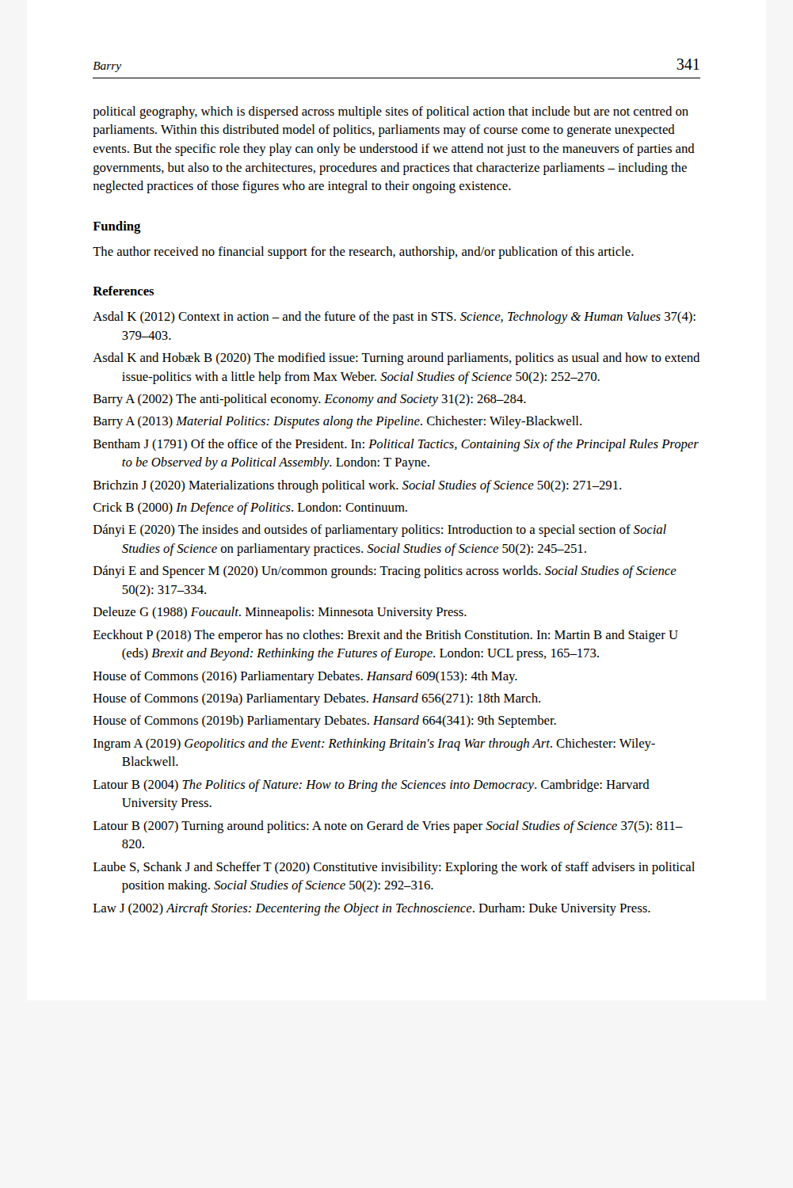Barry 341
political geography, which is dispersed across multiple sites of political action that include but are not centred on parliaments. Within this distributed model of politics, parliaments may of course come to generate unexpected events. But the specific role they play can only be understood if we attend not just to the maneuvers of parties and governments, but also to the architectures, procedures and practices that characterize parliaments – including the neglected practices of those figures who are integral to their ongoing existence.
Funding
The author received no financial support for the research, authorship, and/or publication of this article.
References
Asdal K (2012) Context in action – and the future of the past in STS. Science, Technology & Human Values 37(4): 379–403.
Asdal K and Hobæk B (2020) The modified issue: Turning around parliaments, politics as usual and how to extend issue-politics with a little help from Max Weber. Social Studies of Science 50(2): 252–270.
Barry A (2002) The anti-political economy. Economy and Society 31(2): 268–284.
Barry A (2013) Material Politics: Disputes along the Pipeline. Chichester: Wiley-Blackwell.
Bentham J (1791) Of the office of the President. In: Political Tactics, Containing Six of the Principal Rules Proper to be Observed by a Political Assembly. London: T Payne.
Brichzin J (2020) Materializations through political work. Social Studies of Science 50(2): 271–291.
Crick B (2000) In Defence of Politics. London: Continuum.
Dányi E (2020) The insides and outsides of parliamentary politics: Introduction to a special section of Social Studies of Science on parliamentary practices. Social Studies of Science 50(2): 245–251.
Dányi E and Spencer M (2020) Un/common grounds: Tracing politics across worlds. Social Studies of Science 50(2): 317–334.
Deleuze G (1988) Foucault. Minneapolis: Minnesota University Press.
Eeckhout P (2018) The emperor has no clothes: Brexit and the British Constitution. In: Martin B and Staiger U (eds) Brexit and Beyond: Rethinking the Futures of Europe. London: UCL press, 165–173.
House of Commons (2016) Parliamentary Debates. Hansard 609(153): 4th May.
House of Commons (2019a) Parliamentary Debates. Hansard 656(271): 18th March.
House of Commons (2019b) Parliamentary Debates. Hansard 664(341): 9th September.
Ingram A (2019) Geopolitics and the Event: Rethinking Britain's Iraq War through Art. Chichester: Wiley-Blackwell.
Latour B (2004) The Politics of Nature: How to Bring the Sciences into Democracy. Cambridge: Harvard University Press.
Latour B (2007) Turning around politics: A note on Gerard de Vries paper Social Studies of Science 37(5): 811–820.
Laube S, Schank J and Scheffer T (2020) Constitutive invisibility: Exploring the work of staff advisers in political position making. Social Studies of Science 50(2): 292–316.
Law J (2002) Aircraft Stories: Decentering the Object in Technoscience. Durham: Duke University Press.